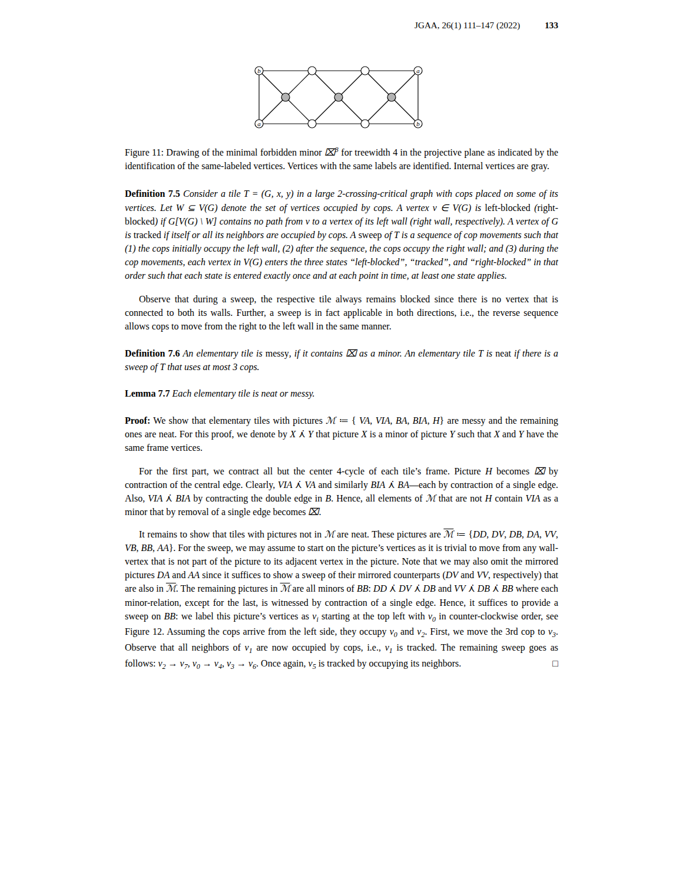JGAA, 26(1) 111–147 (2022) 133
b a a b
Figure 11: Drawing of the minimal forbidden minor ⌧3 for treewidth 4 in the projective plane as indicated by the identification of the same-labeled vertices. Vertices with the same labels are identified. Internal vertices are gray.
Definition 7.5 Consider a tile T = (G, x, y) in a large 2-crossing-critical graph with cops placed on some of its vertices. Let W ⊆ V(G) denote the set of vertices occupied by cops. A vertex v ∈ V(G) is left-blocked (right-blocked) if G[V(G) \ W] contains no path from v to a vertex of its left wall (right wall, respectively). A vertex of G is tracked if itself or all its neighbors are occupied by cops. A sweep of T is a sequence of cop movements such that (1) the cops initially occupy the left wall, (2) after the sequence, the cops occupy the right wall; and (3) during the cop movements, each vertex in V(G) enters the three states “left-blocked”, “tracked”, and “right-blocked” in that order such that each state is entered exactly once and at each point in time, at least one state applies.
Observe that during a sweep, the respective tile always remains blocked since there is no vertex that is connected to both its walls. Further, a sweep is in fact applicable in both directions, i.e., the reverse sequence allows cops to move from the right to the left wall in the same manner.
Definition 7.6 An elementary tile is messy, if it contains ⌧ as a minor. An elementary tile T is neat if there is a sweep of T that uses at most 3 cops.
Lemma 7.7 Each elementary tile is neat or messy.
Proof: We show that elementary tiles with pictures ℳ ≔ { VA, VIA, BA, BIA, H} are messy and the remaining ones are neat. For this proof, we denote by X ⋏̇ Y that picture X is a minor of picture Y such that X and Y have the same frame vertices.
For the first part, we contract all but the center 4-cycle of each tile’s frame. Picture H becomes ⌧ by contraction of the central edge. Clearly, VIA ⋏̇ VA and similarly BIA ⋏̇ BA—each by contraction of a single edge. Also, VIA ⋏̇ BIA by contracting the double edge in B. Hence, all elements of ℳ that are not H contain VIA as a minor that by removal of a single edge becomes ⌧.
It remains to show that tiles with pictures not in ℳ are neat. These pictures are ℳ ≔ {DD, DV, DB, DA, VV, VB, BB, AA}. For the sweep, we may assume to start on the picture’s vertices as it is trivial to move from any wall-vertex that is not part of the picture to its adjacent vertex in the picture. Note that we may also omit the mirrored pictures DA and AA since it suffices to show a sweep of their mirrored counterparts (DV and VV, respectively) that are also in ℳ. The remaining pictures in ℳ are all minors of BB: DD ⋏̇ DV ⋏̇ DB and VV ⋏̇ DB ⋏̇ BB where each minor-relation, except for the last, is witnessed by contraction of a single edge. Hence, it suffices to provide a sweep on BB: we label this picture’s vertices as vi starting at the top left with v0 in counter-clockwise order, see Figure 12. Assuming the cops arrive from the left side, they occupy v0 and v2. First, we move the 3rd cop to v3. Observe that all neighbors of v1 are now occupied by cops, i.e., v1 is tracked. The remaining sweep goes as follows: v2 → v7, v0 → v4, v3 → v6. Once again, v5 is tracked by occupying its neighbors. □